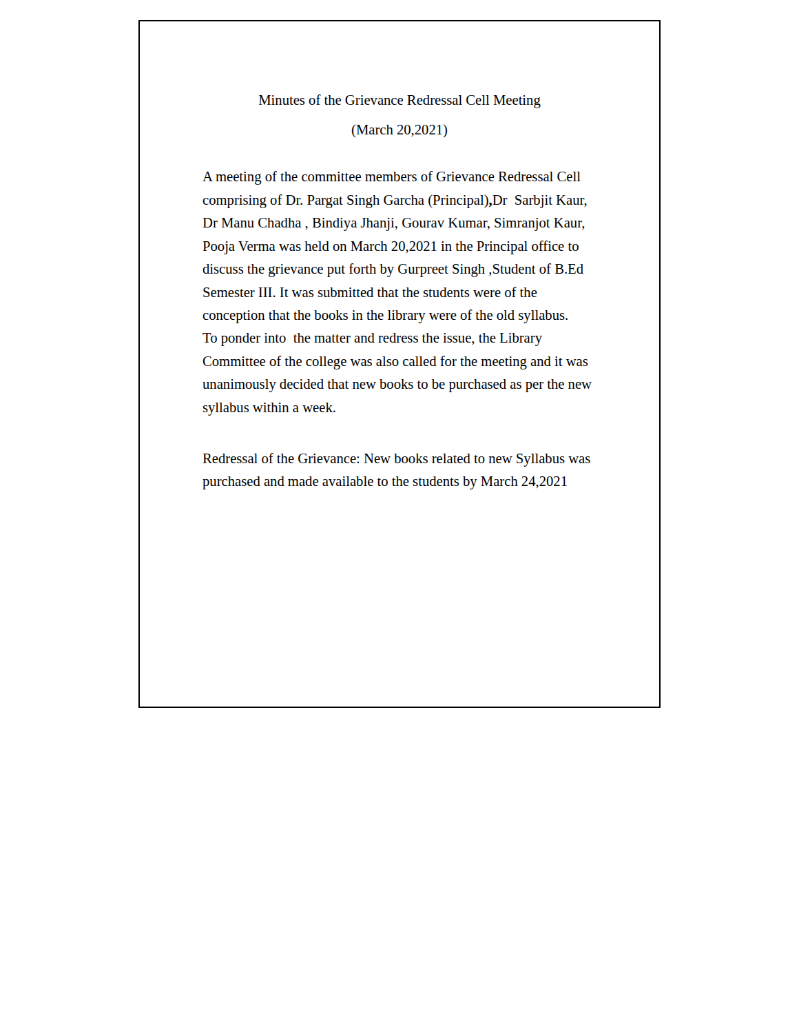Minutes of the Grievance Redressal Cell Meeting
(March 20,2021)
A meeting of the committee members of Grievance Redressal Cell comprising of Dr. Pargat Singh Garcha (Principal), Dr Sarbjit Kaur, Dr Manu Chadha , Bindiya Jhanji, Gourav Kumar, Simranjot Kaur, Pooja Verma was held on March 20,2021 in the Principal office to discuss the grievance put forth by Gurpreet Singh ,Student of B.Ed Semester III. It was submitted that the students were of the conception that the books in the library were of the old syllabus.
To ponder into the matter and redress the issue, the Library Committee of the college was also called for the meeting and it was unanimously decided that new books to be purchased as per the new syllabus within a week.
Redressal of the Grievance: New books related to new Syllabus was purchased and made available to the students by March 24,2021